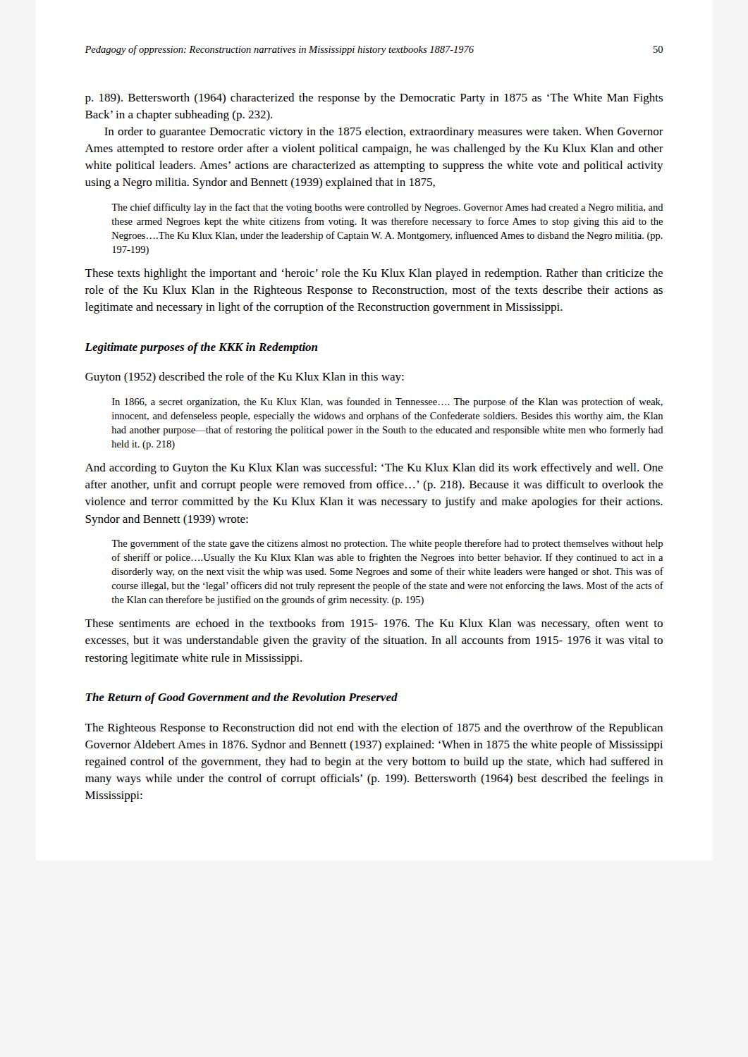Pedagogy of oppression: Reconstruction narratives in Mississippi history textbooks 1887-1976 50
p. 189). Bettersworth (1964) characterized the response by the Democratic Party in 1875 as ‘The White Man Fights Back’ in a chapter subheading (p. 232).
In order to guarantee Democratic victory in the 1875 election, extraordinary measures were taken. When Governor Ames attempted to restore order after a violent political campaign, he was challenged by the Ku Klux Klan and other white political leaders. Ames’ actions are characterized as attempting to suppress the white vote and political activity using a Negro militia. Syndor and Bennett (1939) explained that in 1875,
The chief difficulty lay in the fact that the voting booths were controlled by Negroes. Governor Ames had created a Negro militia, and these armed Negroes kept the white citizens from voting. It was therefore necessary to force Ames to stop giving this aid to the Negroes….The Ku Klux Klan, under the leadership of Captain W. A. Montgomery, influenced Ames to disband the Negro militia. (pp. 197-199)
These texts highlight the important and ‘heroic’ role the Ku Klux Klan played in redemption. Rather than criticize the role of the Ku Klux Klan in the Righteous Response to Reconstruction, most of the texts describe their actions as legitimate and necessary in light of the corruption of the Reconstruction government in Mississippi.
Legitimate purposes of the KKK in Redemption
Guyton (1952) described the role of the Ku Klux Klan in this way:
In 1866, a secret organization, the Ku Klux Klan, was founded in Tennessee…. The purpose of the Klan was protection of weak, innocent, and defenseless people, especially the widows and orphans of the Confederate soldiers. Besides this worthy aim, the Klan had another purpose—that of restoring the political power in the South to the educated and responsible white men who formerly had held it. (p. 218)
And according to Guyton the Ku Klux Klan was successful: ‘The Ku Klux Klan did its work effectively and well. One after another, unfit and corrupt people were removed from office…’ (p. 218). Because it was difficult to overlook the violence and terror committed by the Ku Klux Klan it was necessary to justify and make apologies for their actions. Syndor and Bennett (1939) wrote:
The government of the state gave the citizens almost no protection. The white people therefore had to protect themselves without help of sheriff or police….Usually the Ku Klux Klan was able to frighten the Negroes into better behavior. If they continued to act in a disorderly way, on the next visit the whip was used. Some Negroes and some of their white leaders were hanged or shot. This was of course illegal, but the ‘legal’ officers did not truly represent the people of the state and were not enforcing the laws. Most of the acts of the Klan can therefore be justified on the grounds of grim necessity. (p. 195)
These sentiments are echoed in the textbooks from 1915- 1976. The Ku Klux Klan was necessary, often went to excesses, but it was understandable given the gravity of the situation. In all accounts from 1915- 1976 it was vital to restoring legitimate white rule in Mississippi.
The Return of Good Government and the Revolution Preserved
The Righteous Response to Reconstruction did not end with the election of 1875 and the overthrow of the Republican Governor Aldebert Ames in 1876. Sydnor and Bennett (1937) explained: ‘When in 1875 the white people of Mississippi regained control of the government, they had to begin at the very bottom to build up the state, which had suffered in many ways while under the control of corrupt officials’ (p. 199). Bettersworth (1964) best described the feelings in Mississippi: